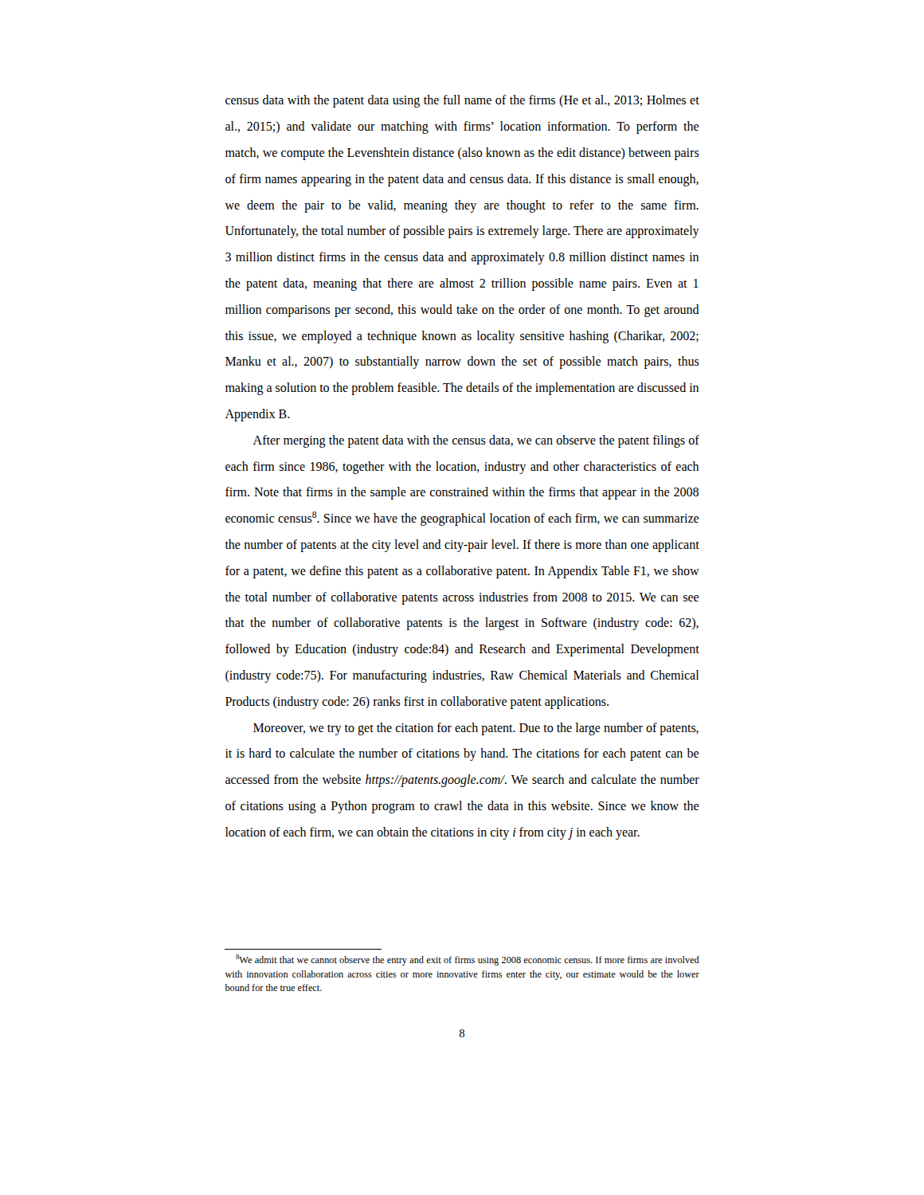census data with the patent data using the full name of the firms (He et al., 2013; Holmes et al., 2015;) and validate our matching with firms’ location information. To perform the match, we compute the Levenshtein distance (also known as the edit distance) between pairs of firm names appearing in the patent data and census data. If this distance is small enough, we deem the pair to be valid, meaning they are thought to refer to the same firm. Unfortunately, the total number of possible pairs is extremely large. There are approximately 3 million distinct firms in the census data and approximately 0.8 million distinct names in the patent data, meaning that there are almost 2 trillion possible name pairs. Even at 1 million comparisons per second, this would take on the order of one month. To get around this issue, we employed a technique known as locality sensitive hashing (Charikar, 2002; Manku et al., 2007) to substantially narrow down the set of possible match pairs, thus making a solution to the problem feasible. The details of the implementation are discussed in Appendix B.
After merging the patent data with the census data, we can observe the patent filings of each firm since 1986, together with the location, industry and other characteristics of each firm. Note that firms in the sample are constrained within the firms that appear in the 2008 economic census8. Since we have the geographical location of each firm, we can summarize the number of patents at the city level and city-pair level. If there is more than one applicant for a patent, we define this patent as a collaborative patent. In Appendix Table F1, we show the total number of collaborative patents across industries from 2008 to 2015. We can see that the number of collaborative patents is the largest in Software (industry code: 62), followed by Education (industry code:84) and Research and Experimental Development (industry code:75). For manufacturing industries, Raw Chemical Materials and Chemical Products (industry code: 26) ranks first in collaborative patent applications.
Moreover, we try to get the citation for each patent. Due to the large number of patents, it is hard to calculate the number of citations by hand. The citations for each patent can be accessed from the website https://patents.google.com/. We search and calculate the number of citations using a Python program to crawl the data in this website. Since we know the location of each firm, we can obtain the citations in city i from city j in each year.
8We admit that we cannot observe the entry and exit of firms using 2008 economic census. If more firms are involved with innovation collaboration across cities or more innovative firms enter the city, our estimate would be the lower bound for the true effect.
8